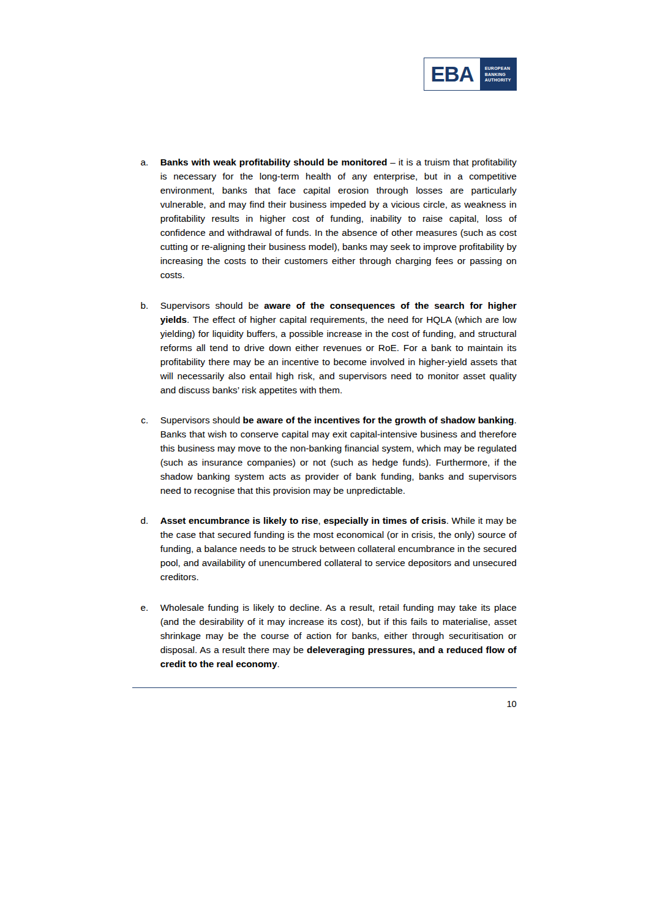EBA
EUROPEAN BANKING AUTHORITY
Banks with weak profitability should be monitored – it is a truism that profitability is necessary for the long-term health of any enterprise, but in a competitive environment, banks that face capital erosion through losses are particularly vulnerable, and may find their business impeded by a vicious circle, as weakness in profitability results in higher cost of funding, inability to raise capital, loss of confidence and withdrawal of funds. In the absence of other measures (such as cost cutting or re-aligning their business model), banks may seek to improve profitability by increasing the costs to their customers either through charging fees or passing on costs.
Supervisors should be aware of the consequences of the search for higher yields. The effect of higher capital requirements, the need for HQLA (which are low yielding) for liquidity buffers, a possible increase in the cost of funding, and structural reforms all tend to drive down either revenues or RoE. For a bank to maintain its profitability there may be an incentive to become involved in higher-yield assets that will necessarily also entail high risk, and supervisors need to monitor asset quality and discuss banks’ risk appetites with them.
Supervisors should be aware of the incentives for the growth of shadow banking. Banks that wish to conserve capital may exit capital-intensive business and therefore this business may move to the non-banking financial system, which may be regulated (such as insurance companies) or not (such as hedge funds). Furthermore, if the shadow banking system acts as provider of bank funding, banks and supervisors need to recognise that this provision may be unpredictable.
Asset encumbrance is likely to rise, especially in times of crisis. While it may be the case that secured funding is the most economical (or in crisis, the only) source of funding, a balance needs to be struck between collateral encumbrance in the secured pool, and availability of unencumbered collateral to service depositors and unsecured creditors.
Wholesale funding is likely to decline. As a result, retail funding may take its place (and the desirability of it may increase its cost), but if this fails to materialise, asset shrinkage may be the course of action for banks, either through securitisation or disposal. As a result there may be deleveraging pressures, and a reduced flow of credit to the real economy.
10